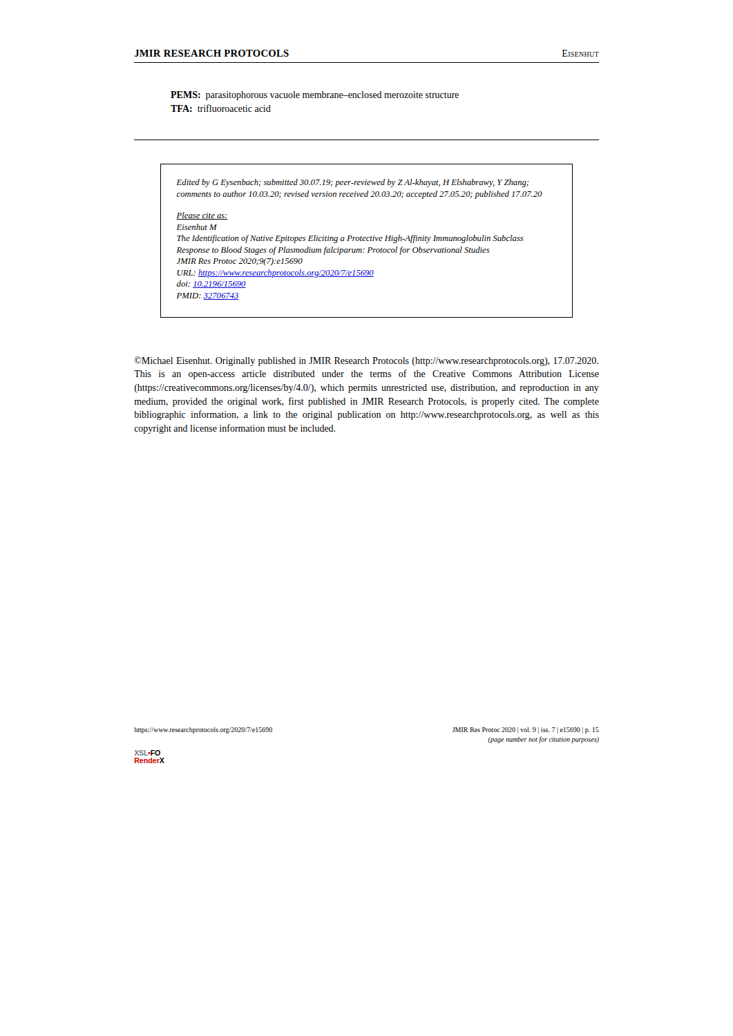JMIR RESEARCH PROTOCOLS
Eisenhut
PEMS: parasitophorous vacuole membrane–enclosed merozoite structure
TFA: trifluoroacetic acid
Edited by G Eysenbach; submitted 30.07.19; peer-reviewed by Z Al-khayat, H Elshabrawy, Y Zhang; comments to author 10.03.20; revised version received 20.03.20; accepted 27.05.20; published 17.07.20
Please cite as:
Eisenhut M
The Identification of Native Epitopes Eliciting a Protective High-Affinity Immunoglobulin Subclass Response to Blood Stages of Plasmodium falciparum: Protocol for Observational Studies
JMIR Res Protoc 2020;9(7):e15690
URL: https://www.researchprotocols.org/2020/7/e15690
doi: 10.2196/15690
PMID: 32706743
©Michael Eisenhut. Originally published in JMIR Research Protocols (http://www.researchprotocols.org), 17.07.2020. This is an open-access article distributed under the terms of the Creative Commons Attribution License (https://creativecommons.org/licenses/by/4.0/), which permits unrestricted use, distribution, and reproduction in any medium, provided the original work, first published in JMIR Research Protocols, is properly cited. The complete bibliographic information, a link to the original publication on http://www.researchprotocols.org, as well as this copyright and license information must be included.
https://www.researchprotocols.org/2020/7/e15690
JMIR Res Protoc 2020 | vol. 9 | iss. 7 | e15690 | p. 15
(page number not for citation purposes)
XSL•FO
Render X